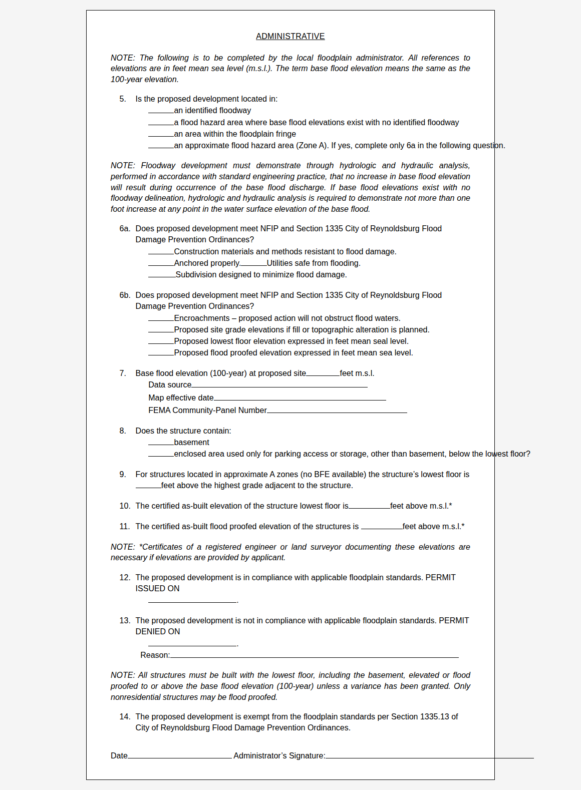ADMINISTRATIVE
NOTE: The following is to be completed by the local floodplain administrator. All references to elevations are in feet mean sea level (m.s.l.). The term base flood elevation means the same as the 100-year elevation.
5. Is the proposed development located in:
an identified floodway
a flood hazard area where base flood elevations exist with no identified floodway
an area within the floodplain fringe
an approximate flood hazard area (Zone A). If yes, complete only 6a in the following question.
NOTE: Floodway development must demonstrate through hydrologic and hydraulic analysis, performed in accordance with standard engineering practice, that no increase in base flood elevation will result during occurrence of the base flood discharge. If base flood elevations exist with no floodway delineation, hydrologic and hydraulic analysis is required to demonstrate not more than one foot increase at any point in the water surface elevation of the base flood.
6a. Does proposed development meet NFIP and Section 1335 City of Reynoldsburg Flood Damage Prevention Ordinances?
Construction materials and methods resistant to flood damage.
Anchored properly. Utilities safe from flooding.
Subdivision designed to minimize flood damage.
6b. Does proposed development meet NFIP and Section 1335 City of Reynoldsburg Flood Damage Prevention Ordinances?
Encroachments – proposed action will not obstruct flood waters.
Proposed site grade elevations if fill or topographic alteration is planned.
Proposed lowest floor elevation expressed in feet mean seal level.
Proposed flood proofed elevation expressed in feet mean sea level.
7. Base flood elevation (100-year) at proposed site feet m.s.l.
Data source
Map effective date
FEMA Community-Panel Number
8. Does the structure contain:
basement
enclosed area used only for parking access or storage, other than basement, below the lowest floor?
9. For structures located in approximate A zones (no BFE available) the structure’s lowest floor is feet above the highest grade adjacent to the structure.
10. The certified as-built elevation of the structure lowest floor is feet above m.s.l.*
11. The certified as-built flood proofed elevation of the structures is feet above m.s.l.*
NOTE: *Certificates of a registered engineer or land surveyor documenting these elevations are necessary if elevations are provided by applicant.
12. The proposed development is in compliance with applicable floodplain standards. PERMIT ISSUED ON
.
13. The proposed development is not in compliance with applicable floodplain standards. PERMIT DENIED ON
.
Reason:
NOTE: All structures must be built with the lowest floor, including the basement, elevated or flood proofed to or above the base flood elevation (100-year) unless a variance has been granted. Only nonresidential structures may be flood proofed.
14. The proposed development is exempt from the floodplain standards per Section 1335.13 of City of Reynoldsburg Flood Damage Prevention Ordinances.
Date Administrator’s Signature: